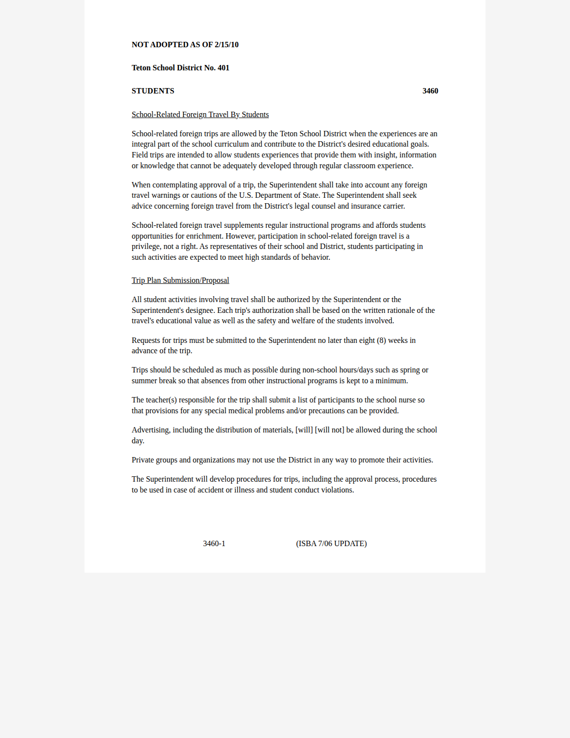NOT ADOPTED AS OF 2/15/10
Teton School District No. 401
STUDENTS 3460
School-Related Foreign Travel By Students
School-related foreign trips are allowed by the Teton School District when the experiences are an integral part of the school curriculum and contribute to the District's desired educational goals. Field trips are intended to allow students experiences that provide them with insight, information or knowledge that cannot be adequately developed through regular classroom experience.
When contemplating approval of a trip, the Superintendent shall take into account any foreign travel warnings or cautions of the U.S. Department of State. The Superintendent shall seek advice concerning foreign travel from the District's legal counsel and insurance carrier.
School-related foreign travel supplements regular instructional programs and affords students opportunities for enrichment. However, participation in school-related foreign travel is a privilege, not a right. As representatives of their school and District, students participating in such activities are expected to meet high standards of behavior.
Trip Plan Submission/Proposal
All student activities involving travel shall be authorized by the Superintendent or the Superintendent's designee. Each trip's authorization shall be based on the written rationale of the travel's educational value as well as the safety and welfare of the students involved.
Requests for trips must be submitted to the Superintendent no later than eight (8) weeks in advance of the trip.
Trips should be scheduled as much as possible during non-school hours/days such as spring or summer break so that absences from other instructional programs is kept to a minimum.
The teacher(s) responsible for the trip shall submit a list of participants to the school nurse so that provisions for any special medical problems and/or precautions can be provided.
Advertising, including the distribution of materials, [will] [will not] be allowed during the school day.
Private groups and organizations may not use the District in any way to promote their activities.
The Superintendent will develop procedures for trips, including the approval process, procedures to be used in case of accident or illness and student conduct violations.
3460-1 (ISBA 7/06 UPDATE)